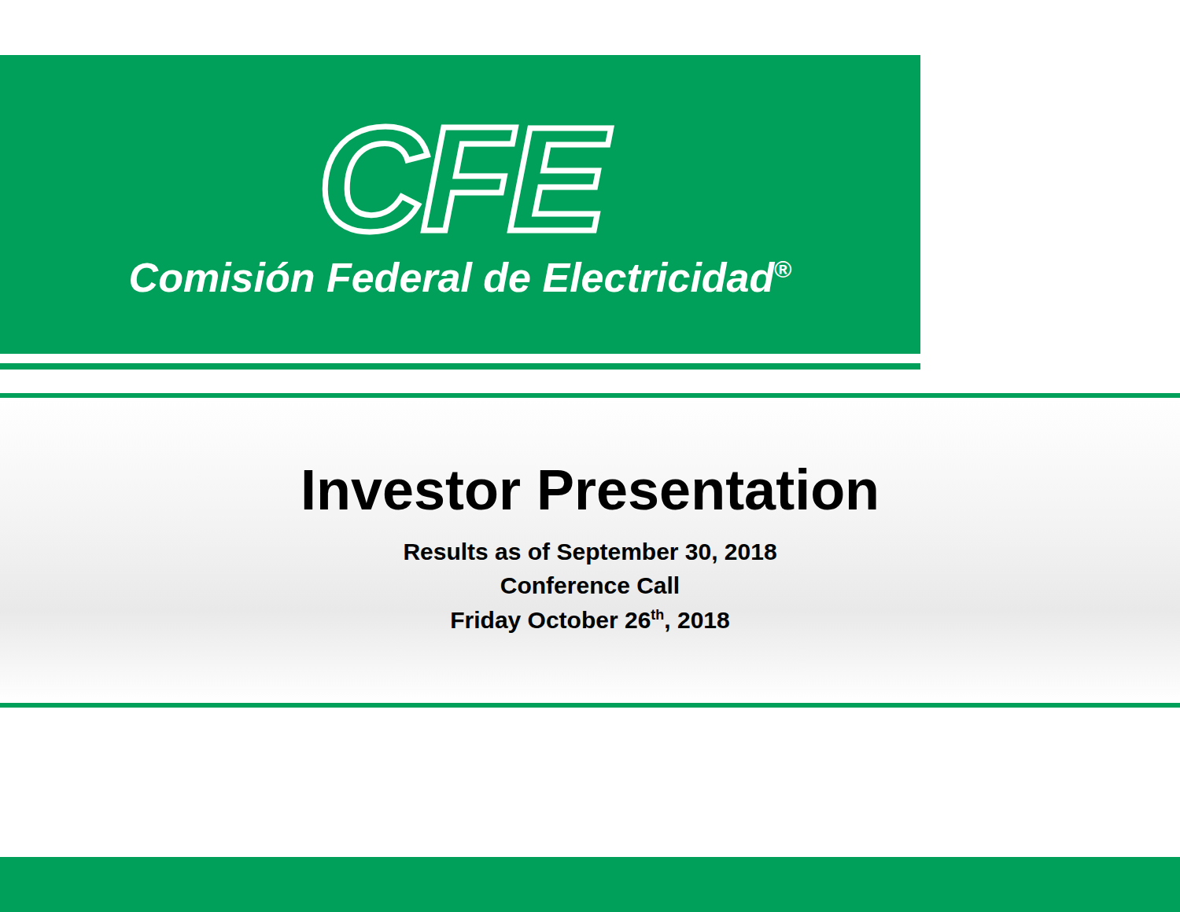CFE
Comisión Federal de Electricidad®
Investor Presentation
Results as of September 30, 2018
Conference Call
Friday October 26th, 2018